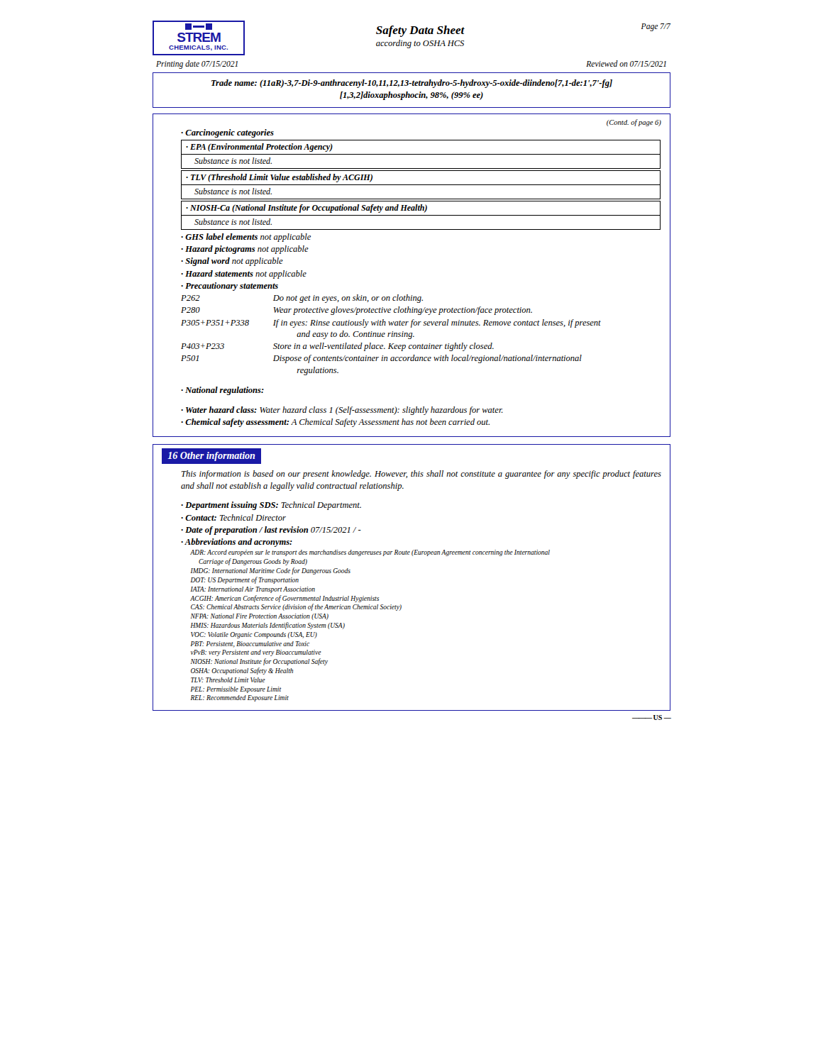STREM
CHEMICALS, INC.
Safety Data Sheet
according to OSHA HCS
Page 7/7
Printing date 07/15/2021
Reviewed on 07/15/2021
Trade name: (11aR)-3,7-Di-9-anthracenyl-10,11,12,13-tetrahydro-5-hydroxy-5-oxide-diindeno[7,1-de:1',7'-fg]
[1,3,2]dioxaphosphocin, 98%, (99% ee)
(Contd. of page 6)
· Carcinogenic categories
| · EPA (Environmental Protection Agency) |
| Substance is not listed. |
| · TLV (Threshold Limit Value established by ACGIH) |
| Substance is not listed. |
| · NIOSH-Ca (National Institute for Occupational Safety and Health) |
| Substance is not listed. |
· GHS label elements not applicable
· Hazard pictograms not applicable
· Signal word not applicable
· Hazard statements not applicable
· Precautionary statements
P262
Do not get in eyes, on skin, or on clothing.
P280
Wear protective gloves/protective clothing/eye protection/face protection.
P305+P351+P338
If in eyes: Rinse cautiously with water for several minutes. Remove contact lenses, if presentand easy to do. Continue rinsing.
P403+P233
Store in a well-ventilated place. Keep container tightly closed.
P501
Dispose of contents/container in accordance with local/regional/national/internationalregulations.
· National regulations:
· Water hazard class: Water hazard class 1 (Self-assessment): slightly hazardous for water.
· Chemical safety assessment: A Chemical Safety Assessment has not been carried out.
16 Other information
This information is based on our present knowledge. However, this shall not constitute a guarantee for any specific product features and shall not establish a legally valid contractual relationship.
· Department issuing SDS: Technical Department.
· Contact: Technical Director
· Date of preparation / last revision 07/15/2021 / -
· Abbreviations and acronyms:
ADR: Accord européen sur le transport des marchandises dangereuses par Route (European Agreement concerning the InternationalCarriage of Dangerous Goods by Road)
IMDG: International Maritime Code for Dangerous Goods
DOT: US Department of Transportation
IATA: International Air Transport Association
ACGIH: American Conference of Governmental Industrial Hygienists
CAS: Chemical Abstracts Service (division of the American Chemical Society)
NFPA: National Fire Protection Association (USA)
HMIS: Hazardous Materials Identification System (USA)
VOC: Volatile Organic Compounds (USA, EU)
PBT: Persistent, Bioaccumulative and Toxic
vPvB: very Persistent and very Bioaccumulative
NIOSH: National Institute for Occupational Safety
OSHA: Occupational Safety & Health
TLV: Threshold Limit Value
PEL: Permissible Exposure Limit
REL: Recommended Exposure Limit
——— US —